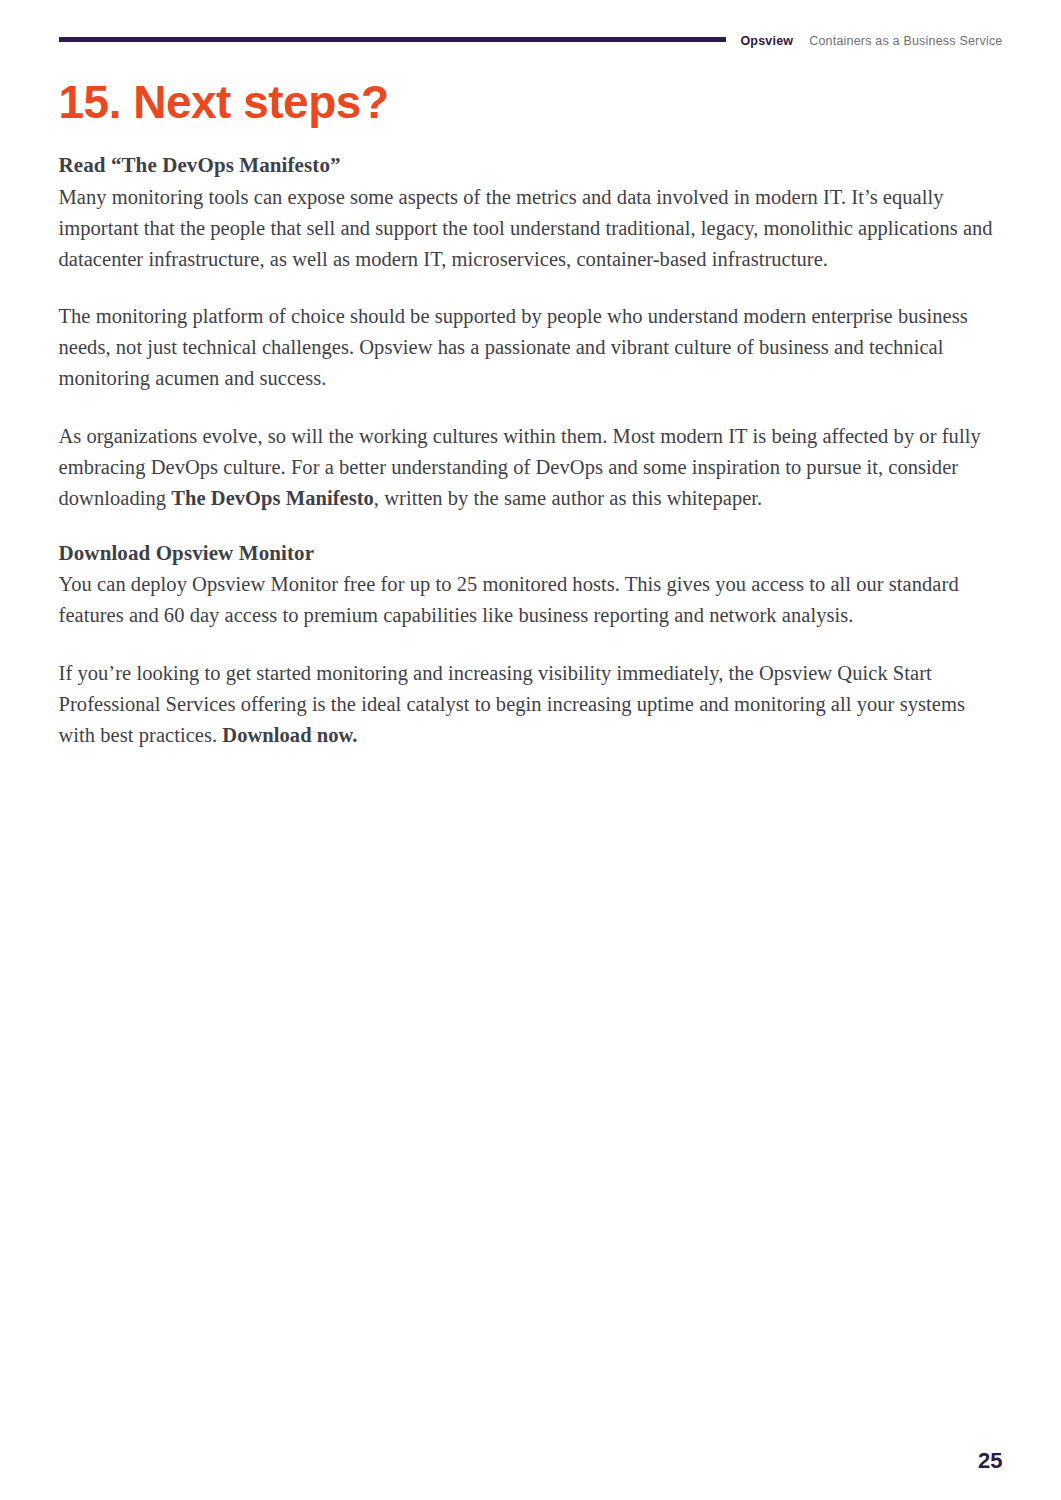Opsview Containers as a Business Service
15. Next steps?
Read “The DevOps Manifesto”
Many monitoring tools can expose some aspects of the metrics and data involved in modern IT. It’s equally important that the people that sell and support the tool understand traditional, legacy, monolithic applications and datacenter infrastructure, as well as modern IT, microservices, container-based infrastructure.
The monitoring platform of choice should be supported by people who understand modern enterprise business needs, not just technical challenges. Opsview has a passionate and vibrant culture of business and technical monitoring acumen and success.
As organizations evolve, so will the working cultures within them. Most modern IT is being affected by or fully embracing DevOps culture. For a better understanding of DevOps and some inspiration to pursue it, consider downloading The DevOps Manifesto, written by the same author as this whitepaper.
Download Opsview Monitor
You can deploy Opsview Monitor free for up to 25 monitored hosts. This gives you access to all our standard features and 60 day access to premium capabilities like business reporting and network analysis.
If you’re looking to get started monitoring and increasing visibility immediately, the Opsview Quick Start Professional Services offering is the ideal catalyst to begin increasing uptime and monitoring all your systems with best practices. Download now.
25